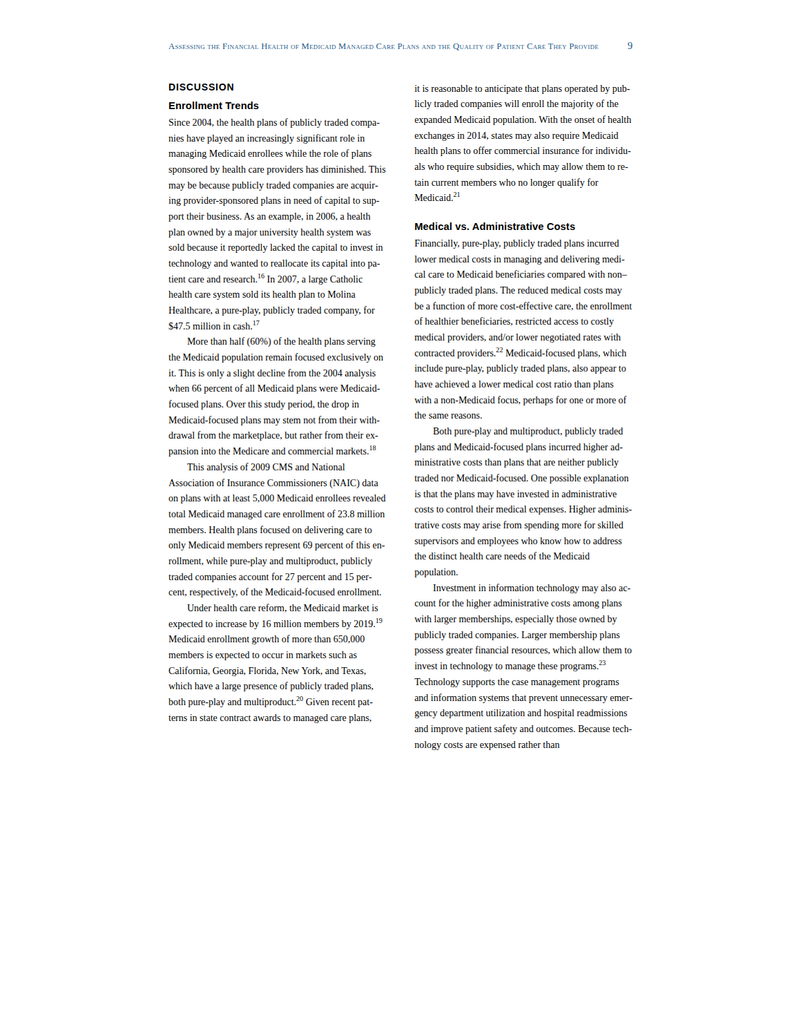Assessing the Financial Health of Medicaid Managed Care Plans and the Quality of Patient Care They Provide
9
Discussion
Enrollment Trends
Since 2004, the health plans of publicly traded companies have played an increasingly significant role in managing Medicaid enrollees while the role of plans sponsored by health care providers has diminished. This may be because publicly traded companies are acquiring provider-sponsored plans in need of capital to support their business. As an example, in 2006, a health plan owned by a major university health system was sold because it reportedly lacked the capital to invest in technology and wanted to reallocate its capital into patient care and research.16 In 2007, a large Catholic health care system sold its health plan to Molina Healthcare, a pure-play, publicly traded company, for $47.5 million in cash.17
More than half (60%) of the health plans serving the Medicaid population remain focused exclusively on it. This is only a slight decline from the 2004 analysis when 66 percent of all Medicaid plans were Medicaid-focused plans. Over this study period, the drop in Medicaid-focused plans may stem not from their withdrawal from the marketplace, but rather from their expansion into the Medicare and commercial markets.18
This analysis of 2009 CMS and National Association of Insurance Commissioners (NAIC) data on plans with at least 5,000 Medicaid enrollees revealed total Medicaid managed care enrollment of 23.8 million members. Health plans focused on delivering care to only Medicaid members represent 69 percent of this enrollment, while pure-play and multiproduct, publicly traded companies account for 27 percent and 15 percent, respectively, of the Medicaid-focused enrollment.
Under health care reform, the Medicaid market is expected to increase by 16 million members by 2019.19 Medicaid enrollment growth of more than 650,000 members is expected to occur in markets such as California, Georgia, Florida, New York, and Texas, which have a large presence of publicly traded plans, both pure-play and multiproduct.20 Given recent patterns in state contract awards to managed care plans,
it is reasonable to anticipate that plans operated by publicly traded companies will enroll the majority of the expanded Medicaid population. With the onset of health exchanges in 2014, states may also require Medicaid health plans to offer commercial insurance for individuals who require subsidies, which may allow them to retain current members who no longer qualify for Medicaid.21
Medical vs. Administrative Costs
Financially, pure-play, publicly traded plans incurred lower medical costs in managing and delivering medical care to Medicaid beneficiaries compared with non–publicly traded plans. The reduced medical costs may be a function of more cost-effective care, the enrollment of healthier beneficiaries, restricted access to costly medical providers, and/or lower negotiated rates with contracted providers.22 Medicaid-focused plans, which include pure-play, publicly traded plans, also appear to have achieved a lower medical cost ratio than plans with a non-Medicaid focus, perhaps for one or more of the same reasons.
Both pure-play and multiproduct, publicly traded plans and Medicaid-focused plans incurred higher administrative costs than plans that are neither publicly traded nor Medicaid-focused. One possible explanation is that the plans may have invested in administrative costs to control their medical expenses. Higher administrative costs may arise from spending more for skilled supervisors and employees who know how to address the distinct health care needs of the Medicaid population.
Investment in information technology may also account for the higher administrative costs among plans with larger memberships, especially those owned by publicly traded companies. Larger membership plans possess greater financial resources, which allow them to invest in technology to manage these programs.23 Technology supports the case management programs and information systems that prevent unnecessary emergency department utilization and hospital readmissions and improve patient safety and outcomes. Because technology costs are expensed rather than